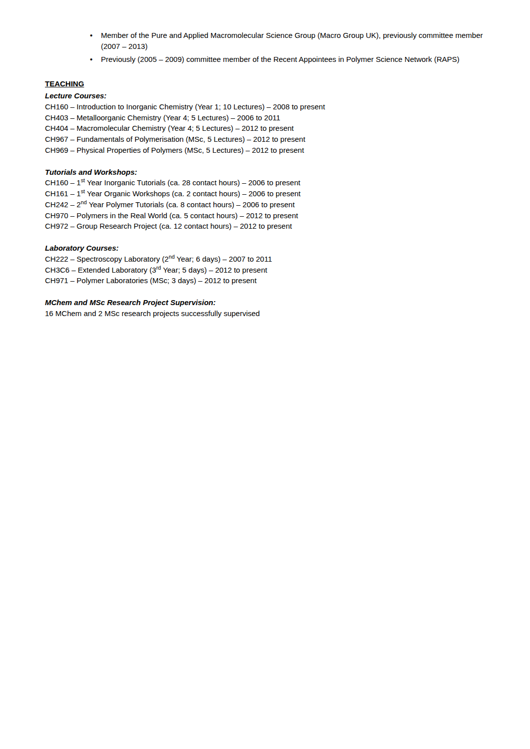Member of the Pure and Applied Macromolecular Science Group (Macro Group UK), previously committee member (2007 – 2013)
Previously (2005 – 2009) committee member of the Recent Appointees in Polymer Science Network (RAPS)
TEACHING
Lecture Courses:
CH160 – Introduction to Inorganic Chemistry (Year 1; 10 Lectures) – 2008 to present
CH403 – Metalloorganic Chemistry (Year 4; 5 Lectures) – 2006 to 2011
CH404 – Macromolecular Chemistry (Year 4; 5 Lectures) – 2012 to present
CH967 – Fundamentals of Polymerisation (MSc, 5 Lectures) – 2012 to present
CH969 – Physical Properties of Polymers (MSc, 5 Lectures) – 2012 to present
Tutorials and Workshops:
CH160 – 1st Year Inorganic Tutorials (ca. 28 contact hours) – 2006 to present
CH161 – 1st Year Organic Workshops (ca. 2 contact hours) – 2006 to present
CH242 – 2nd Year Polymer Tutorials (ca. 8 contact hours) – 2006 to present
CH970 – Polymers in the Real World (ca. 5 contact hours) – 2012 to present
CH972 – Group Research Project (ca. 12 contact hours) – 2012 to present
Laboratory Courses:
CH222 – Spectroscopy Laboratory (2nd Year; 6 days) – 2007 to 2011
CH3C6 – Extended Laboratory (3rd Year; 5 days) – 2012 to present
CH971 – Polymer Laboratories (MSc; 3 days) – 2012 to present
MChem and MSc Research Project Supervision:
16 MChem and 2 MSc research projects successfully supervised